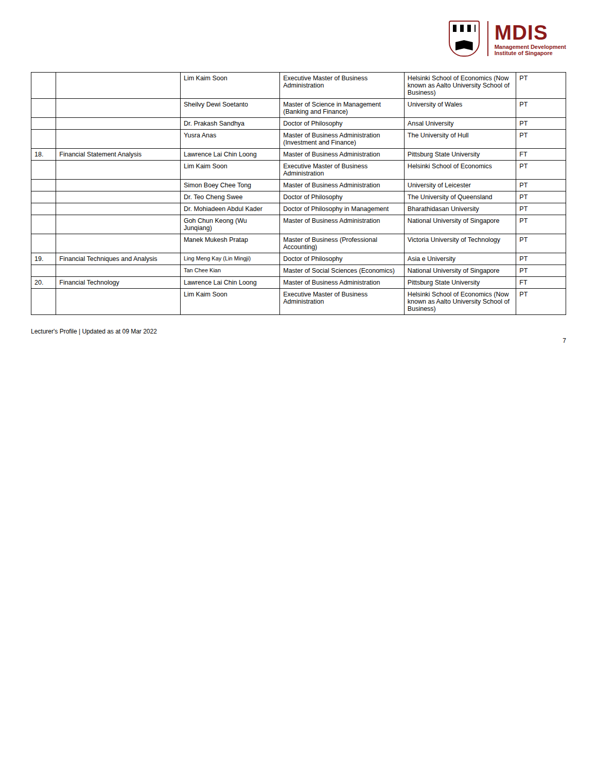MDIS
Management Development
Institute of Singapore
| | | Lim Kaim Soon | Executive Master of Business Administration | Helsinki School of Economics (Now known as Aalto University School of Business) | PT |
| | | Sheilvy Dewi Soetanto | Master of Science in Management (Banking and Finance) | University of Wales | PT |
| | | Dr. Prakash Sandhya | Doctor of Philosophy | Ansal University | PT |
| | | Yusra Anas | Master of Business Administration (Investment and Finance) | The University of Hull | PT |
| 18. | Financial Statement Analysis | Lawrence Lai Chin Loong | Master of Business Administration | Pittsburg State University | FT |
| | | Lim Kaim Soon | Executive Master of Business Administration | Helsinki School of Economics | PT |
| | | Simon Boey Chee Tong | Master of Business Administration | University of Leicester | PT |
| | | Dr. Teo Cheng Swee | Doctor of Philosophy | The University of Queensland | PT |
| | | Dr. Mohiadeen Abdul Kader | Doctor of Philosophy in Management | Bharathidasan University | PT |
| | | Goh Chun Keong (Wu Junqiang) | Master of Business Administration | National University of Singapore | PT |
| | | Manek Mukesh Pratap | Master of Business (Professional Accounting) | Victoria University of Technology | PT |
| 19. | Financial Techniques and Analysis | Ling Meng Kay (Lin Mingji) | Doctor of Philosophy | Asia e University | PT |
| | | Tan Chee Kian | Master of Social Sciences (Economics) | National University of Singapore | PT |
| 20. | Financial Technology | Lawrence Lai Chin Loong | Master of Business Administration | Pittsburg State University | FT |
| | | Lim Kaim Soon | Executive Master of Business Administration | Helsinki School of Economics (Now known as Aalto University School of Business) | PT |
Lecturer's Profile | Updated as at 09 Mar 2022
7